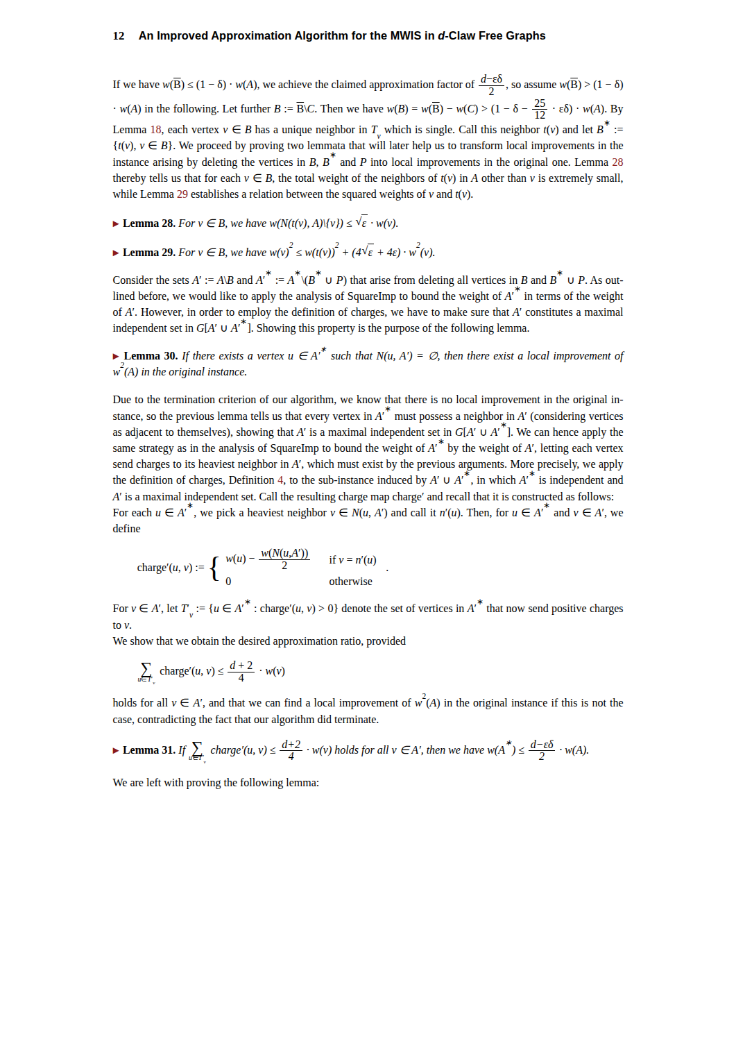12 An Improved Approximation Algorithm for the MWIS in d-Claw Free Graphs
If we have w(B) ≤ (1 − δ) · w(A), we achieve the claimed approximation factor of d−εδ 2, so assume w(B) > (1 − δ) · w(A) in the following. Let further B := B\C. Then we have w(B) = w(B) − w(C) > (1 − δ − 2512 · εδ) · w(A). By Lemma 18, each vertex v ∈ B has a unique neighbor in Tv which is single. Call this neighbor t(v) and let B∗ := {t(v), v ∈ B}. We proceed by proving two lemmata that will later help us to transform local improvements in the instance arising by deleting the vertices in B, B∗ and P into local improvements in the original one. Lemma 28 thereby tells us that for each v ∈ B, the total weight of the neighbors of t(v) in A other than v is extremely small, while Lemma 29 establishes a relation between the squared weights of v and t(v).
▸ Lemma 28. For v ∈ B, we have w(N(t(v), A)\{v}) ≤ ε · w(v).
▸ Lemma 29. For v ∈ B, we have w(v)2 ≤ w(t(v))2 + (4ε + 4ε) · w2(v).
Consider the sets A′ := A\B and A′∗ := A∗\(B∗ ∪ P) that arise from deleting all vertices in B and B∗ ∪ P. As outlined before, we would like to apply the analysis of SquareImp to bound the weight of A′∗ in terms of the weight of A′. However, in order to employ the definition of charges, we have to make sure that A′ constitutes a maximal independent set in G[A′ ∪ A′∗]. Showing this property is the purpose of the following lemma.
▸ Lemma 30. If there exists a vertex u ∈ A′∗ such that N(u, A′) = ∅, then there exist a local improvement of w2(A) in the original instance.
Due to the termination criterion of our algorithm, we know that there is no local improvement in the original instance, so the previous lemma tells us that every vertex in A′∗ must possess a neighbor in A′ (considering vertices as adjacent to themselves), showing that A′ is a maximal independent set in G[A′ ∪ A′∗]. We can hence apply the same strategy as in the analysis of SquareImp to bound the weight of A′∗ by the weight of A′, letting each vertex send charges to its heaviest neighbor in A′, which must exist by the previous arguments. More precisely, we apply the definition of charges, Definition 4, to the sub-instance induced by A′ ∪ A′∗, in which A′∗ is independent and A′ is a maximal independent set. Call the resulting charge map charge′ and recall that it is constructed as follows:
For each u ∈ A′∗, we pick a heaviest neighbor v ∈ N(u, A′) and call it n′(u). Then, for u ∈ A′∗ and v ∈ A′, we define
charge′(u, v) := { w(u) − w(N(u,A′)) 2 if v = n′(u) 0 otherwise .
For v ∈ A′, let T′v := {u ∈ A′∗ : charge′(u, v) > 0} denote the set of vertices in A′∗ that now send positive charges to v.
We show that we obtain the desired approximation ratio, provided
∑u∈T′v charge′(u, v) ≤ d + 24 · w(v)
holds for all v ∈ A′, and that we can find a local improvement of w2(A) in the original instance if this is not the case, contradicting the fact that our algorithm did terminate.
▸ Lemma 31. If ∑u∈T′v charge′(u, v) ≤ d+24 · w(v) holds for all v ∈ A′, then we have w(A∗) ≤ d−εδ 2 · w(A).
We are left with proving the following lemma: